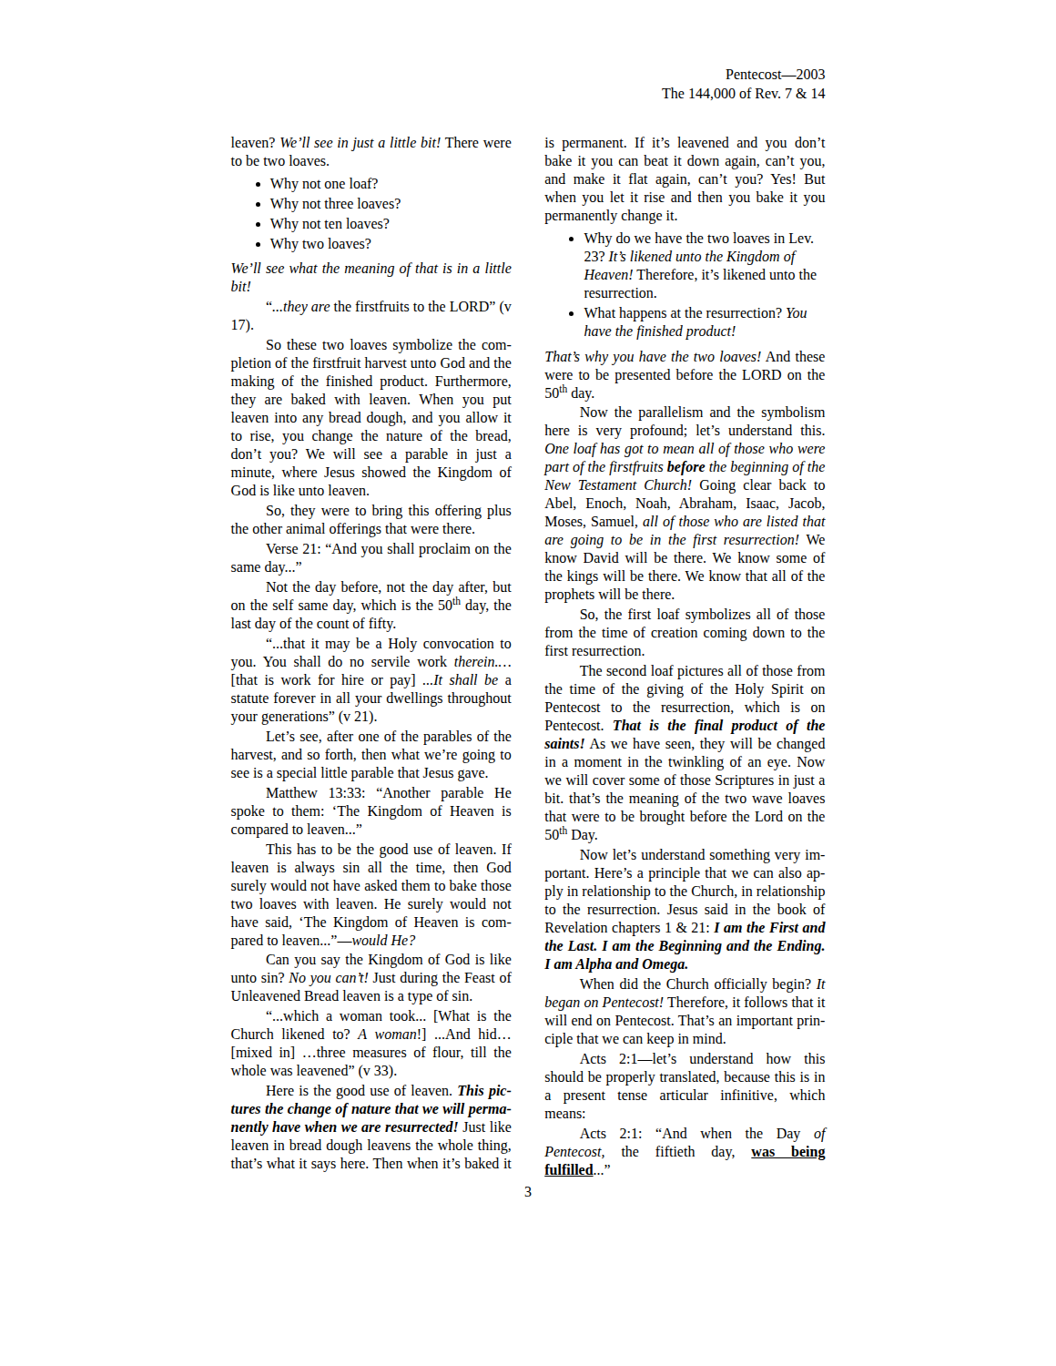Pentecost—2003 The 144,000 of Rev. 7 & 14
leaven? We’ll see in just a little bit! There were to be two loaves.
Why not one loaf?
Why not three loaves?
Why not ten loaves?
Why two loaves?
We’ll see what the meaning of that is in a little bit!
“...they are the firstfruits to the LORD” (v 17).
So these two loaves symbolize the completion of the firstfruit harvest unto God and the making of the finished product. Furthermore, they are baked with leaven. When you put leaven into any bread dough, and you allow it to rise, you change the nature of the bread, don’t you? We will see a parable in just a minute, where Jesus showed the Kingdom of God is like unto leaven.
So, they were to bring this offering plus the other animal offerings that were there.
Verse 21: “And you shall proclaim on the same day...”
Not the day before, not the day after, but on the self same day, which is the 50th day, the last day of the count of fifty.
“...that it may be a Holy convocation to you. You shall do no servile work therein.… [that is work for hire or pay] ...It shall be a statute forever in all your dwellings throughout your generations” (v 21).
Let’s see, after one of the parables of the harvest, and so forth, then what we’re going to see is a special little parable that Jesus gave.
Matthew 13:33: “Another parable He spoke to them: ‘The Kingdom of Heaven is compared to leaven...”
This has to be the good use of leaven. If leaven is always sin all the time, then God surely would not have asked them to bake those two loaves with leaven. He surely would not have said, ‘The Kingdom of Heaven is compared to leaven...”—would He?
Can you say the Kingdom of God is like unto sin? No you can’t! Just during the Feast of Unleavened Bread leaven is a type of sin.
“...which a woman took... [What is the Church likened to? A woman!] ...And hid… [mixed in] …three measures of flour, till the whole was leavened” (v 33).
Here is the good use of leaven. This pictures the change of nature that we will permanently have when we are resurrected! Just like leaven in bread dough leavens the whole thing, that’s what it says here. Then when it’s baked it is permanent. If it’s leavened and you don’t bake it you can beat it down again, can’t you, and make it flat again, can’t you? Yes! But when you let it rise and then you bake it you permanently change it.
Why do we have the two loaves in Lev. 23? It’s likened unto the Kingdom of Heaven! Therefore, it’s likened unto the resurrection.
What happens at the resurrection? You have the finished product!
That’s why you have the two loaves! And these were to be presented before the LORD on the 50th day.
Now the parallelism and the symbolism here is very profound; let’s understand this. One loaf has got to mean all of those who were part of the firstfruits before the beginning of the New Testament Church! Going clear back to Abel, Enoch, Noah, Abraham, Isaac, Jacob, Moses, Samuel, all of those who are listed that are going to be in the first resurrection! We know David will be there. We know some of the kings will be there. We know that all of the prophets will be there.
So, the first loaf symbolizes all of those from the time of creation coming down to the first resurrection.
The second loaf pictures all of those from the time of the giving of the Holy Spirit on Pentecost to the resurrection, which is on Pentecost. That is the final product of the saints! As we have seen, they will be changed in a moment in the twinkling of an eye. Now we will cover some of those Scriptures in just a bit. that’s the meaning of the two wave loaves that were to be brought before the Lord on the 50th Day.
Now let’s understand something very important. Here’s a principle that we can also apply in relationship to the Church, in relationship to the resurrection. Jesus said in the book of Revelation chapters 1 & 21: I am the First and the Last. I am the Beginning and the Ending. I am Alpha and Omega.
When did the Church officially begin? It began on Pentecost! Therefore, it follows that it will end on Pentecost. That’s an important principle that we can keep in mind.
Acts 2:1—let’s understand how this should be properly translated, because this is in a present tense articular infinitive, which means:
Acts 2:1: “And when the Day of Pentecost, the fiftieth day, was being fulfilled...”
3